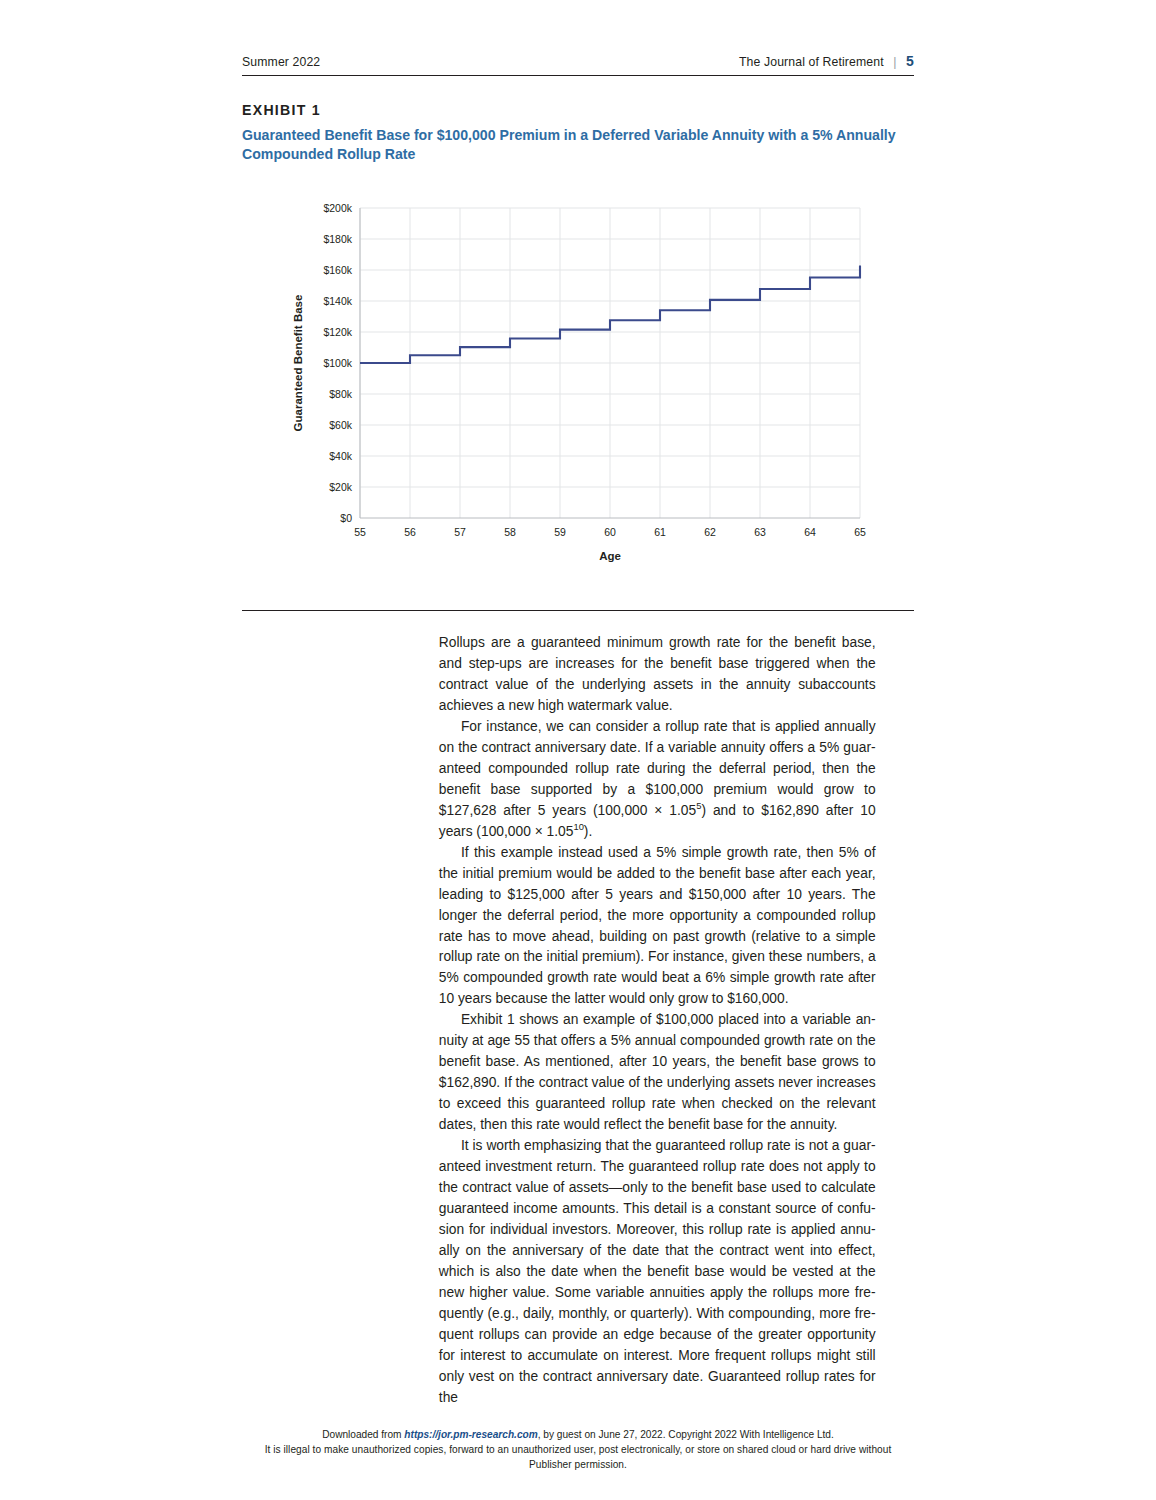Summer 2022
The Journal of Retirement | 5
EXHIBIT 1
Guaranteed Benefit Base for $100,000 Premium in a Deferred Variable Annuity with a 5% Annually Compounded Rollup Rate
$200k $180k $160k $140k $120k $100k $80k $60k $40k $20k $0 55 56 57 58 59 60 61 62 63 64 65 Age Guaranteed Benefit Base 100000 -> 177.0 ; 105000 -> 169.25 ; 110250 -> 161.11 ; 115763 -> 152.57 ; 121551 -> 143.60 ; 127628 -> 134.18 ; 134010 -> 124.28 ; 140710 -> 113.90 ; 147746 -> 103.00 ; 155133 -> 91.55 ; 162890 -> 79.53
Rollups are a guaranteed minimum growth rate for the benefit base, and step-ups are increases for the benefit base triggered when the contract value of the underlying assets in the annuity subaccounts achieves a new high watermark value.
For instance, we can consider a rollup rate that is applied annually on the contract anniversary date. If a variable annuity offers a 5% guaranteed compounded rollup rate during the deferral period, then the benefit base supported by a $100,000 premium would grow to $127,628 after 5 years (100,000 × 1.055) and to $162,890 after 10 years (100,000 × 1.0510).
If this example instead used a 5% simple growth rate, then 5% of the initial premium would be added to the benefit base after each year, leading to $125,000 after 5 years and $150,000 after 10 years. The longer the deferral period, the more opportunity a compounded rollup rate has to move ahead, building on past growth (relative to a simple rollup rate on the initial premium). For instance, given these numbers, a 5% compounded growth rate would beat a 6% simple growth rate after 10 years because the latter would only grow to $160,000.
Exhibit 1 shows an example of $100,000 placed into a variable annuity at age 55 that offers a 5% annual compounded growth rate on the benefit base. As mentioned, after 10 years, the benefit base grows to $162,890. If the contract value of the underlying assets never increases to exceed this guaranteed rollup rate when checked on the relevant dates, then this rate would reflect the benefit base for the annuity.
It is worth emphasizing that the guaranteed rollup rate is not a guaranteed investment return. The guaranteed rollup rate does not apply to the contract value of assets—only to the benefit base used to calculate guaranteed income amounts. This detail is a constant source of confusion for individual investors. Moreover, this rollup rate is applied annually on the anniversary of the date that the contract went into effect, which is also the date when the benefit base would be vested at the new higher value. Some variable annuities apply the rollups more frequently (e.g., daily, monthly, or quarterly). With compounding, more frequent rollups can provide an edge because of the greater opportunity for interest to accumulate on interest. More frequent rollups might still only vest on the contract anniversary date. Guaranteed rollup rates for the
Downloaded from https://jor.pm-research.com, by guest on June 27, 2022. Copyright 2022 With Intelligence Ltd.
It is illegal to make unauthorized copies, forward to an unauthorized user, post electronically, or store on shared cloud or hard drive without Publisher permission.